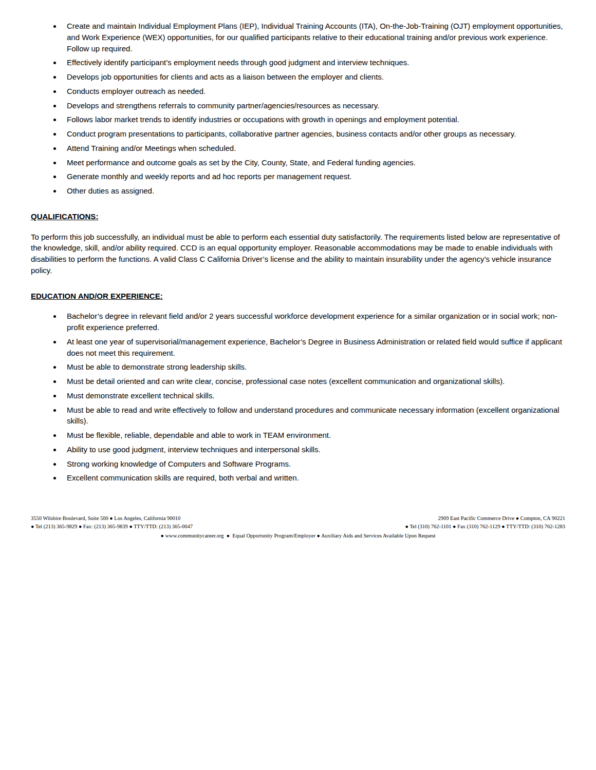Create and maintain Individual Employment Plans (IEP), Individual Training Accounts (ITA), On-the-Job-Training (OJT) employment opportunities, and Work Experience (WEX) opportunities, for our qualified participants relative to their educational training and/or previous work experience. Follow up required.
Effectively identify participant’s employment needs through good judgment and interview techniques.
Develops job opportunities for clients and acts as a liaison between the employer and clients.
Conducts employer outreach as needed.
Develops and strengthens referrals to community partner/agencies/resources as necessary.
Follows labor market trends to identify industries or occupations with growth in openings and employment potential.
Conduct program presentations to participants, collaborative partner agencies, business contacts and/or other groups as necessary.
Attend Training and/or Meetings when scheduled.
Meet performance and outcome goals as set by the City, County, State, and Federal funding agencies.
Generate monthly and weekly reports and ad hoc reports per management request.
Other duties as assigned.
QUALIFICATIONS:
To perform this job successfully, an individual must be able to perform each essential duty satisfactorily. The requirements listed below are representative of the knowledge, skill, and/or ability required. CCD is an equal opportunity employer. Reasonable accommodations may be made to enable individuals with disabilities to perform the functions. A valid Class C California Driver’s license and the ability to maintain insurability under the agency’s vehicle insurance policy.
EDUCATION AND/OR EXPERIENCE:
Bachelor’s degree in relevant field and/or 2 years successful workforce development experience for a similar organization or in social work; non-profit experience preferred.
At least one year of supervisorial/management experience, Bachelor’s Degree in Business Administration or related field would suffice if applicant does not meet this requirement.
Must be able to demonstrate strong leadership skills.
Must be detail oriented and can write clear, concise, professional case notes (excellent communication and organizational skills).
Must demonstrate excellent technical skills.
Must be able to read and write effectively to follow and understand procedures and communicate necessary information (excellent organizational skills).
Must be flexible, reliable, dependable and able to work in TEAM environment.
Ability to use good judgment, interview techniques and interpersonal skills.
Strong working knowledge of Computers and Software Programs.
Excellent communication skills are required, both verbal and written.
3550 Wilshire Boulevard, Suite 500 ● Los Angeles, California 90010 2909 East Pacific Commerce Drive ● Compton, CA 90221
● Tel (213) 365-9829 ● Fax: (213) 365-9839 ● TTY/TTD: (213) 365-0047 ● Tel (310) 762-1101 ● Fax (310) 762-1129 ● TTY/TTD: (310) 762-1283
● www.communitycareer.org ● Equal Opportunity Program/Employer ● Auxiliary Aids and Services Available Upon Request